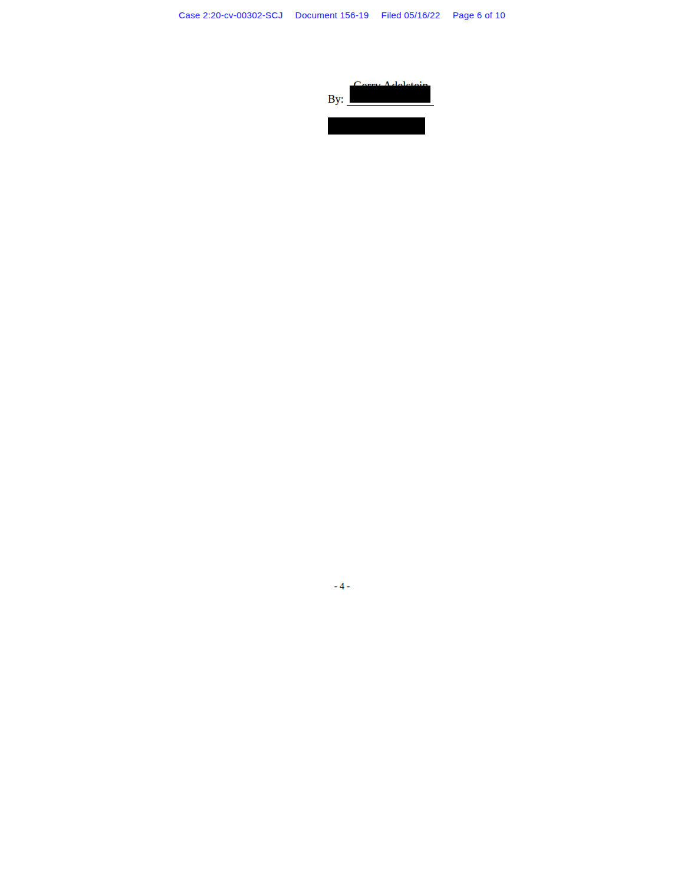Case 2:20-cv-00302-SCJ Document 156-19 Filed 05/16/22 Page 6 of 10
By: Gerry Adelstein
- 4 -